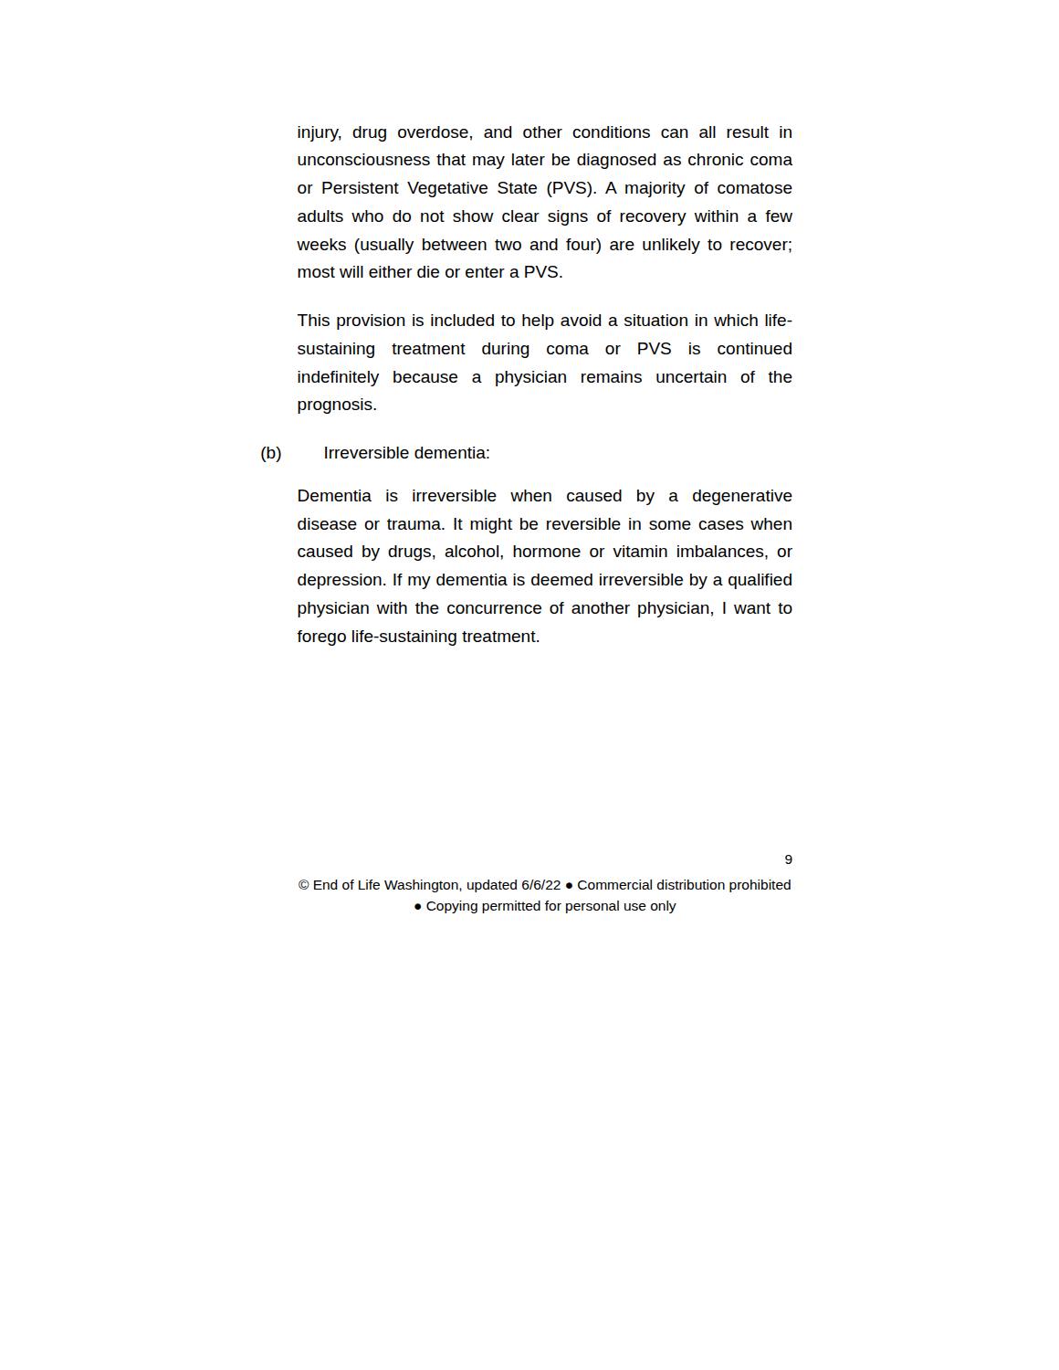injury, drug overdose, and other conditions can all result in unconsciousness that may later be diagnosed as chronic coma or Persistent Vegetative State (PVS). A majority of comatose adults who do not show clear signs of recovery within a few weeks (usually between two and four) are unlikely to recover; most will either die or enter a PVS.
This provision is included to help avoid a situation in which life-sustaining treatment during coma or PVS is continued indefinitely because a physician remains uncertain of the prognosis.
(b) Irreversible dementia:
Dementia is irreversible when caused by a degenerative disease or trauma. It might be reversible in some cases when caused by drugs, alcohol, hormone or vitamin imbalances, or depression. If my dementia is deemed irreversible by a qualified physician with the concurrence of another physician, I want to forego life-sustaining treatment.
9
© End of Life Washington, updated 6/6/22 ● Commercial distribution prohibited ● Copying permitted for personal use only